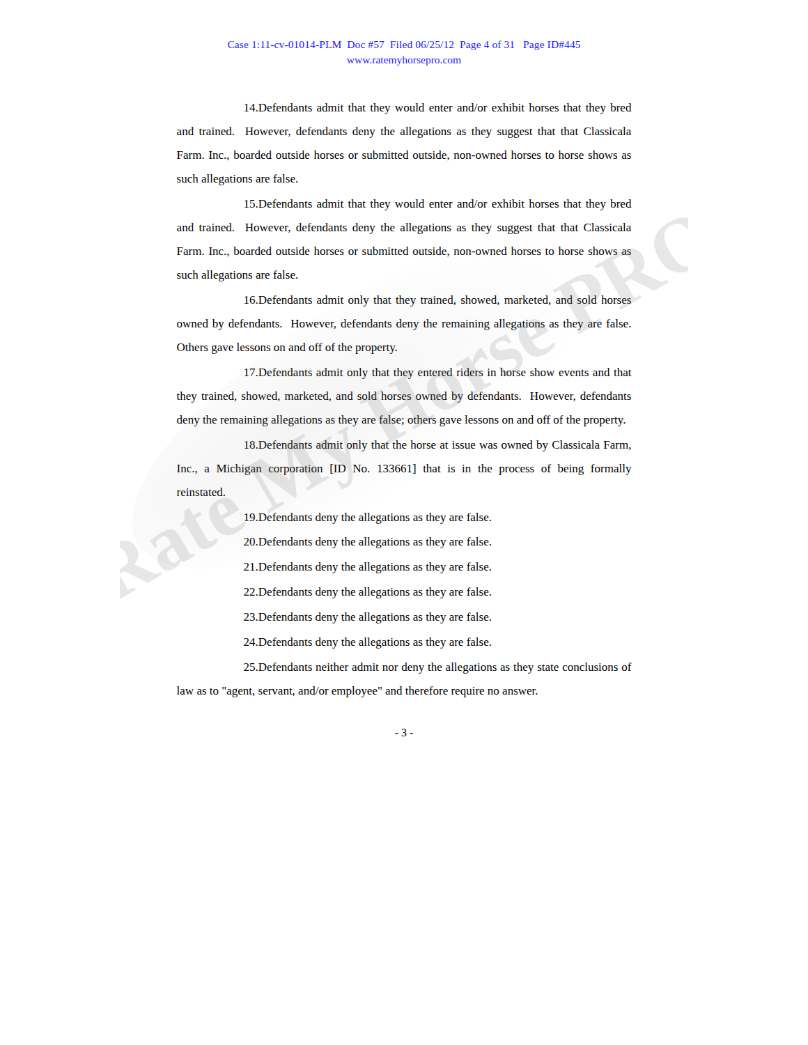Rate My Horse PRO
Case 1:11-cv-01014-PLM Doc #57 Filed 06/25/12 Page 4 of 31 Page ID#445 www.ratemyhorsepro.com
14. Defendants admit that they would enter and/or exhibit horses that they bred and trained. However, defendants deny the allegations as they suggest that that Classicala Farm. Inc., boarded outside horses or submitted outside, non-owned horses to horse shows as such allegations are false.
15. Defendants admit that they would enter and/or exhibit horses that they bred and trained. However, defendants deny the allegations as they suggest that that Classicala Farm. Inc., boarded outside horses or submitted outside, non-owned horses to horse shows as such allegations are false.
16. Defendants admit only that they trained, showed, marketed, and sold horses owned by defendants. However, defendants deny the remaining allegations as they are false. Others gave lessons on and off of the property.
17. Defendants admit only that they entered riders in horse show events and that they trained, showed, marketed, and sold horses owned by defendants. However, defendants deny the remaining allegations as they are false; others gave lessons on and off of the property.
18. Defendants admit only that the horse at issue was owned by Classicala Farm, Inc., a Michigan corporation [ID No. 133661] that is in the process of being formally reinstated.
19. Defendants deny the allegations as they are false.
20. Defendants deny the allegations as they are false.
21. Defendants deny the allegations as they are false.
22. Defendants deny the allegations as they are false.
23. Defendants deny the allegations as they are false.
24. Defendants deny the allegations as they are false.
25. Defendants neither admit nor deny the allegations as they state conclusions of law as to "agent, servant, and/or employee" and therefore require no answer.
- 3 -